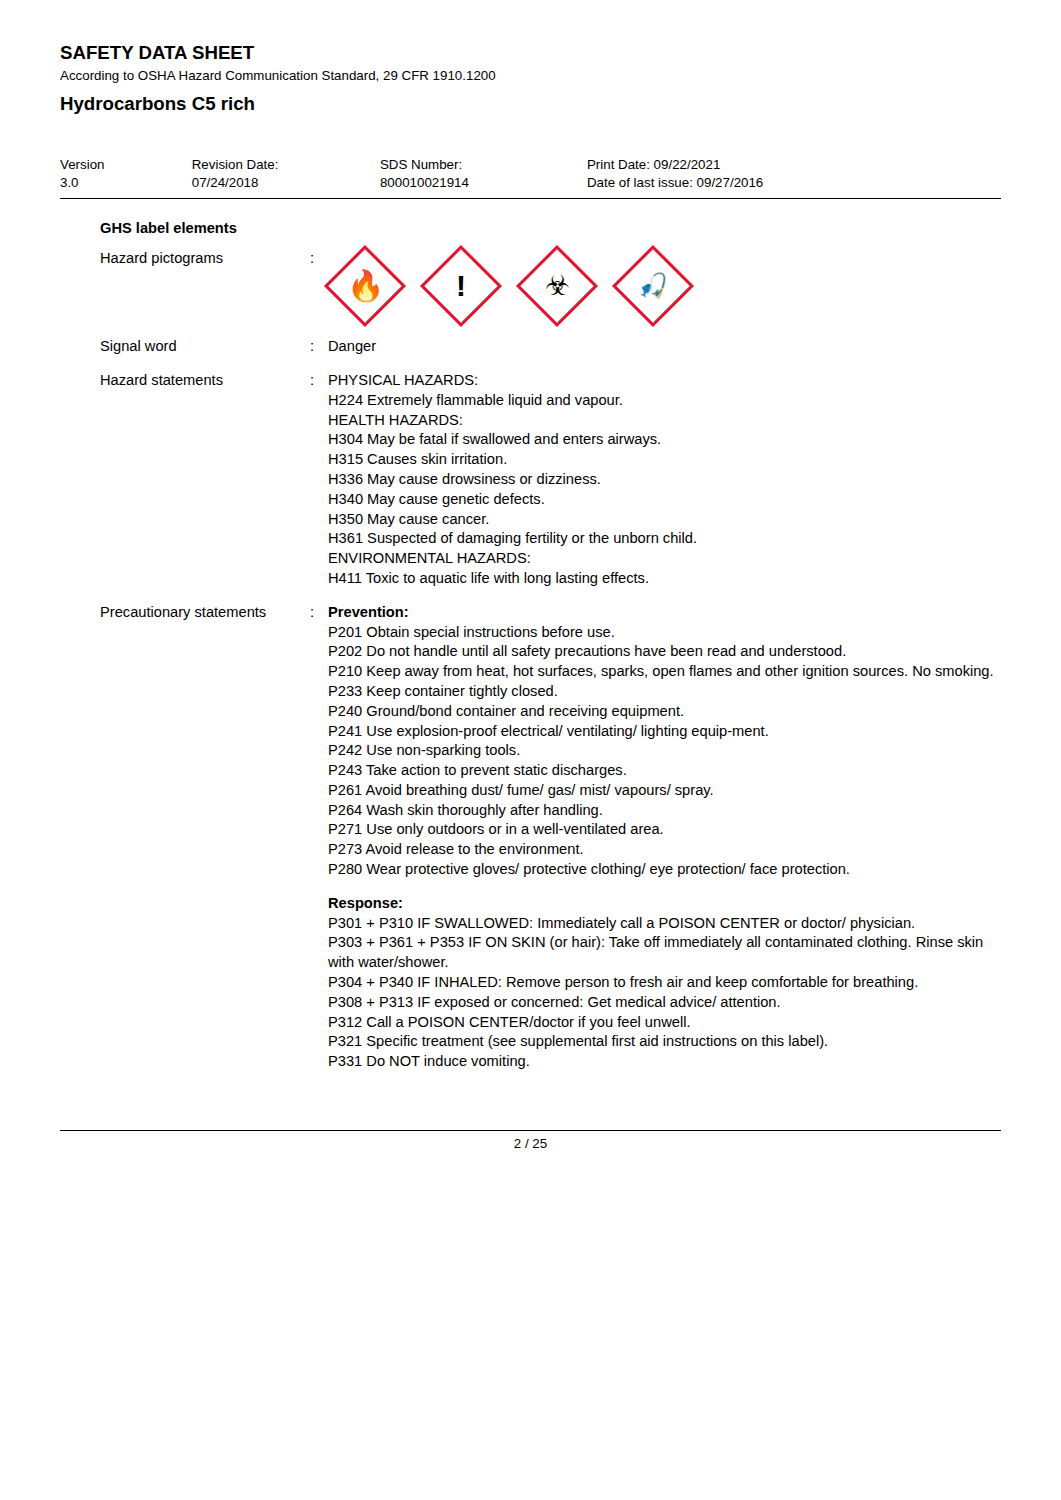SAFETY DATA SHEET
According to OSHA Hazard Communication Standard, 29 CFR 1910.1200
Hydrocarbons C5 rich
| Version 3.0 | Revision Date: 07/24/2018 | SDS Number: 800010021914 | Print Date: 09/22/2021 Date of last issue: 09/27/2016 |
GHS label elements
| Hazard pictograms | : | 🔥 ! ☣ 🎣 |
| Signal word | : | Danger |
| Hazard statements | : | PHYSICAL HAZARDS: H224 Extremely flammable liquid and vapour. HEALTH HAZARDS: H304 May be fatal if swallowed and enters airways. H315 Causes skin irritation. H336 May cause drowsiness or dizziness. H340 May cause genetic defects. H350 May cause cancer. H361 Suspected of damaging fertility or the unborn child. ENVIRONMENTAL HAZARDS: H411 Toxic to aquatic life with long lasting effects. |
| Precautionary statements | : | Prevention: P201 Obtain special instructions before use. P202 Do not handle until all safety precautions have been read and understood. P210 Keep away from heat, hot surfaces, sparks, open flames and other ignition sources. No smoking. P233 Keep container tightly closed. P240 Ground/bond container and receiving equipment. P241 Use explosion-proof electrical/ ventilating/ lighting equip-ment. P242 Use non-sparking tools. P243 Take action to prevent static discharges. P261 Avoid breathing dust/ fume/ gas/ mist/ vapours/ spray. P264 Wash skin thoroughly after handling. P271 Use only outdoors or in a well-ventilated area. P273 Avoid release to the environment. P280 Wear protective gloves/ protective clothing/ eye protection/ face protection. Response: P301 + P310 IF SWALLOWED: Immediately call a POISON CENTER or doctor/ physician. P303 + P361 + P353 IF ON SKIN (or hair): Take off immediately all contaminated clothing. Rinse skin with water/shower. P304 + P340 IF INHALED: Remove person to fresh air and keep comfortable for breathing. P308 + P313 IF exposed or concerned: Get medical advice/ attention. P312 Call a POISON CENTER/doctor if you feel unwell. P321 Specific treatment (see supplemental first aid instructions on this label). P331 Do NOT induce vomiting. |
2 / 25